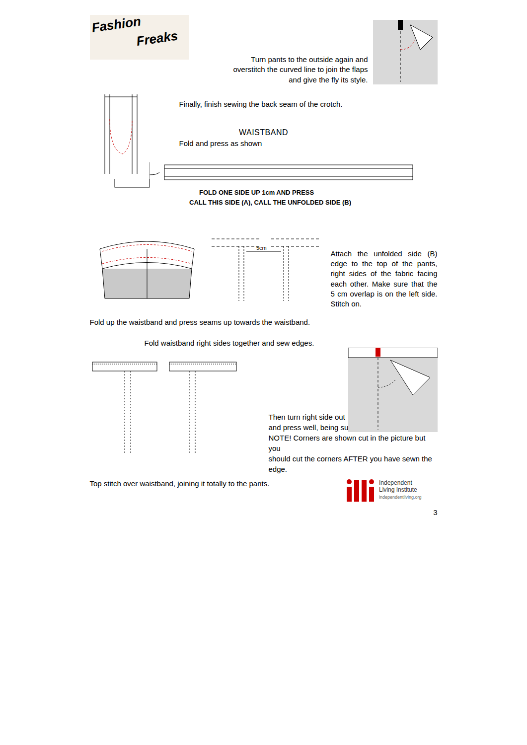Turn pants to the outside again and overstitch the curved line to join the flaps and give the fly its style.
Finally, finish sewing the back seam of the crotch.
WAISTBAND
Fold and press as shown
Attach the unfolded side (B) edge to the top of the pants, right sides of the fabric facing each other. Make sure that the 5 cm overlap is on the left side. Stitch on.
Fold up the waistband and press seams up towards the waistband.
Fold waistband right sides together and sew edges.
Then turn right side out
and press well, being sure to pull out the corners.
NOTE! Corners are shown cut in the picture but you
should cut the corners AFTER you have sewn the edge.
Top stitch over waistband, joining it totally to the pants.
3